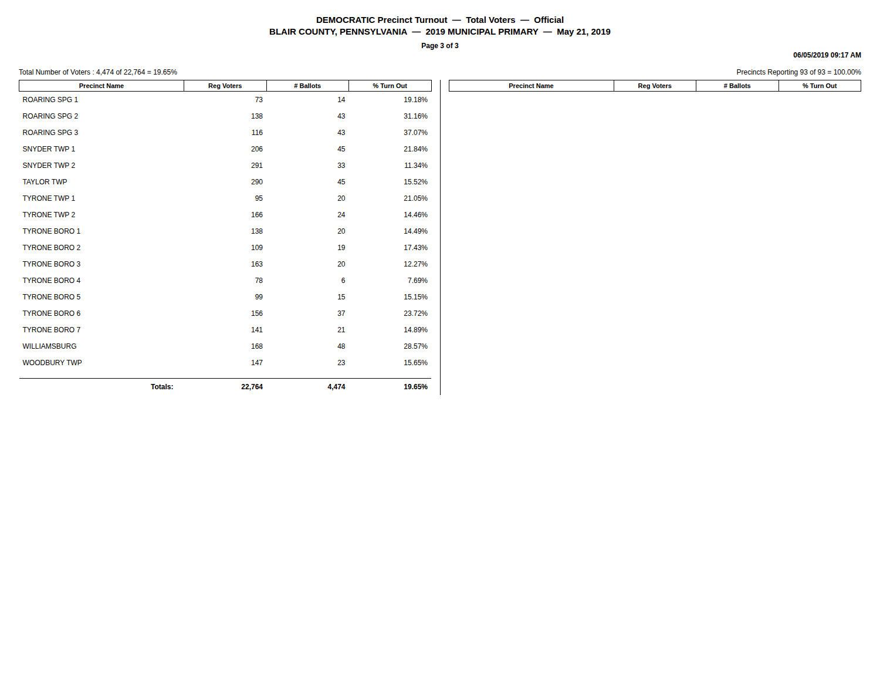DEMOCRATIC Precinct Turnout — Total Voters — Official
BLAIR COUNTY, PENNSYLVANIA — 2019 MUNICIPAL PRIMARY — May 21, 2019
Page 3 of 3
06/05/2019 09:17 AM
Total Number of Voters : 4,474 of 22,764 = 19.65% Precincts Reporting 93 of 93 = 100.00%
| / Precinct Name / Reg Voters / # Ballots / % Turn Out / / --- / --- / --- / --- / / ROARING SPG 1 / 73 / 14 / 19.18% / / ROARING SPG 2 / 138 / 43 / 31.16% / / ROARING SPG 3 / 116 / 43 / 37.07% / / SNYDER TWP 1 / 206 / 45 / 21.84% / / SNYDER TWP 2 / 291 / 33 / 11.34% / / TAYLOR TWP / 290 / 45 / 15.52% / / TYRONE TWP 1 / 95 / 20 / 21.05% / / TYRONE TWP 2 / 166 / 24 / 14.46% / / TYRONE BORO 1 / 138 / 20 / 14.49% / / TYRONE BORO 2 / 109 / 19 / 17.43% / / TYRONE BORO 3 / 163 / 20 / 12.27% / / TYRONE BORO 4 / 78 / 6 / 7.69% / / TYRONE BORO 5 / 99 / 15 / 15.15% / / TYRONE BORO 6 / 156 / 37 / 23.72% / / TYRONE BORO 7 / 141 / 21 / 14.89% / / WILLIAMSBURG / 168 / 48 / 28.57% / / WOODBURY TWP / 147 / 23 / 15.65% / / Totals: / 22,764 / 4,474 / 19.65% / | / Precinct Name / Reg Voters / # Ballots / % Turn Out / / --- / --- / --- / --- / |